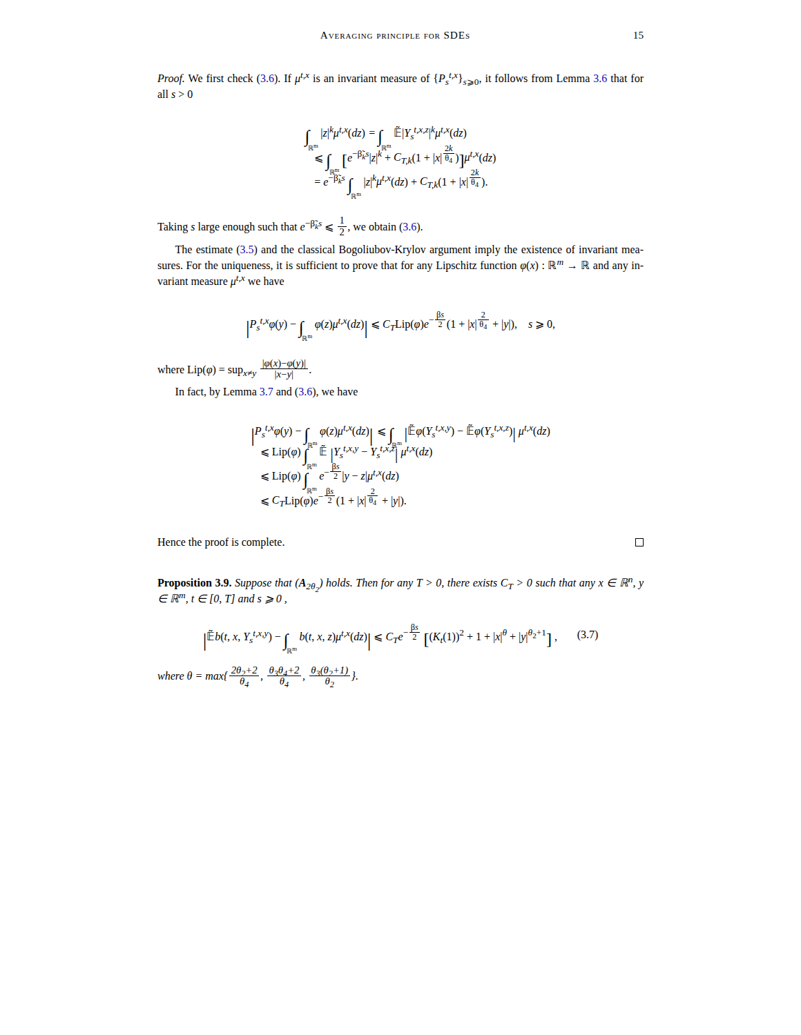Averaging principle for SDEs 15
Proof. We first check (3.6). If μt,x is an invariant measure of {Pst,x}s⩾0, it follows from Lemma 3.6 that for all s > 0
∫ℝm |z|kμt,x(dz) = ∫ℝm 𝔼̃|Yst,x,z|kμt,x(dz) x ⩽ ∫ℝm [e−β̃ks|z|k + CT,k(1 + |x|2k θ4)] μt,x(dz) x = e−β̃ks ∫ℝm |z|kμt,x(dz) + CT,k(1 + |x|2k θ4).
Taking s large enough such that e−β̃ks ⩽ 12, we obtain (3.6).
The estimate (3.5) and the classical Bogoliubov-Krylov argument imply the existence of invariant measures. For the uniqueness, it is sufficient to prove that for any Lipschitz function φ(x) : ℝm → ℝ and any invariant measure μt,x we have
|Pst,xφ(y) − ∫ℝm φ(z)μt,x(dz)| ⩽ CT Lip(φ)e−βs 2(1 + |x|2 θ4 + |y|), s ⩾ 0,
where Lip(φ) = supx≠y |φ(x)−φ(y)||x−y|.
In fact, by Lemma 3.7 and (3.6), we have
|Pst,xφ(y) − ∫ℝm φ(z)μt,x(dz)| ⩽ ∫ℝm |𝔼̃φ(Yst,x,y) − 𝔼̃φ(Yst,x,z)| μt,x(dz) x ⩽ Lip(φ) ∫ℝm 𝔼̃ |Yst,x,y − Yst,x,z| μt,x(dz) x ⩽ Lip(φ) ∫ℝm e−βs 2|y − z|μt,x(dz) x ⩽ CT Lip(φ)e−βs 2(1 + |x|2 θ4 + |y|).
Hence the proof is complete.
Proposition 3.9. Suppose that (A2θ2) holds. Then for any T > 0, there exists CT > 0 such that any x ∈ ℝn, y ∈ ℝm, t ∈ [0, T] and s ⩾ 0 ,
|𝔼̃b(t, x, Yst,x,y) − ∫ℝm b(t, x, z)μt,x(dz)| ⩽ CT e−βs 2 [(Kt(1))2 + 1 + |x|θ + |y|θ2+1] , (3.7)
where θ = max{2θ2+2 θ4, θ3θ4+2 θ4, θ3(θ2+1) θ2}.